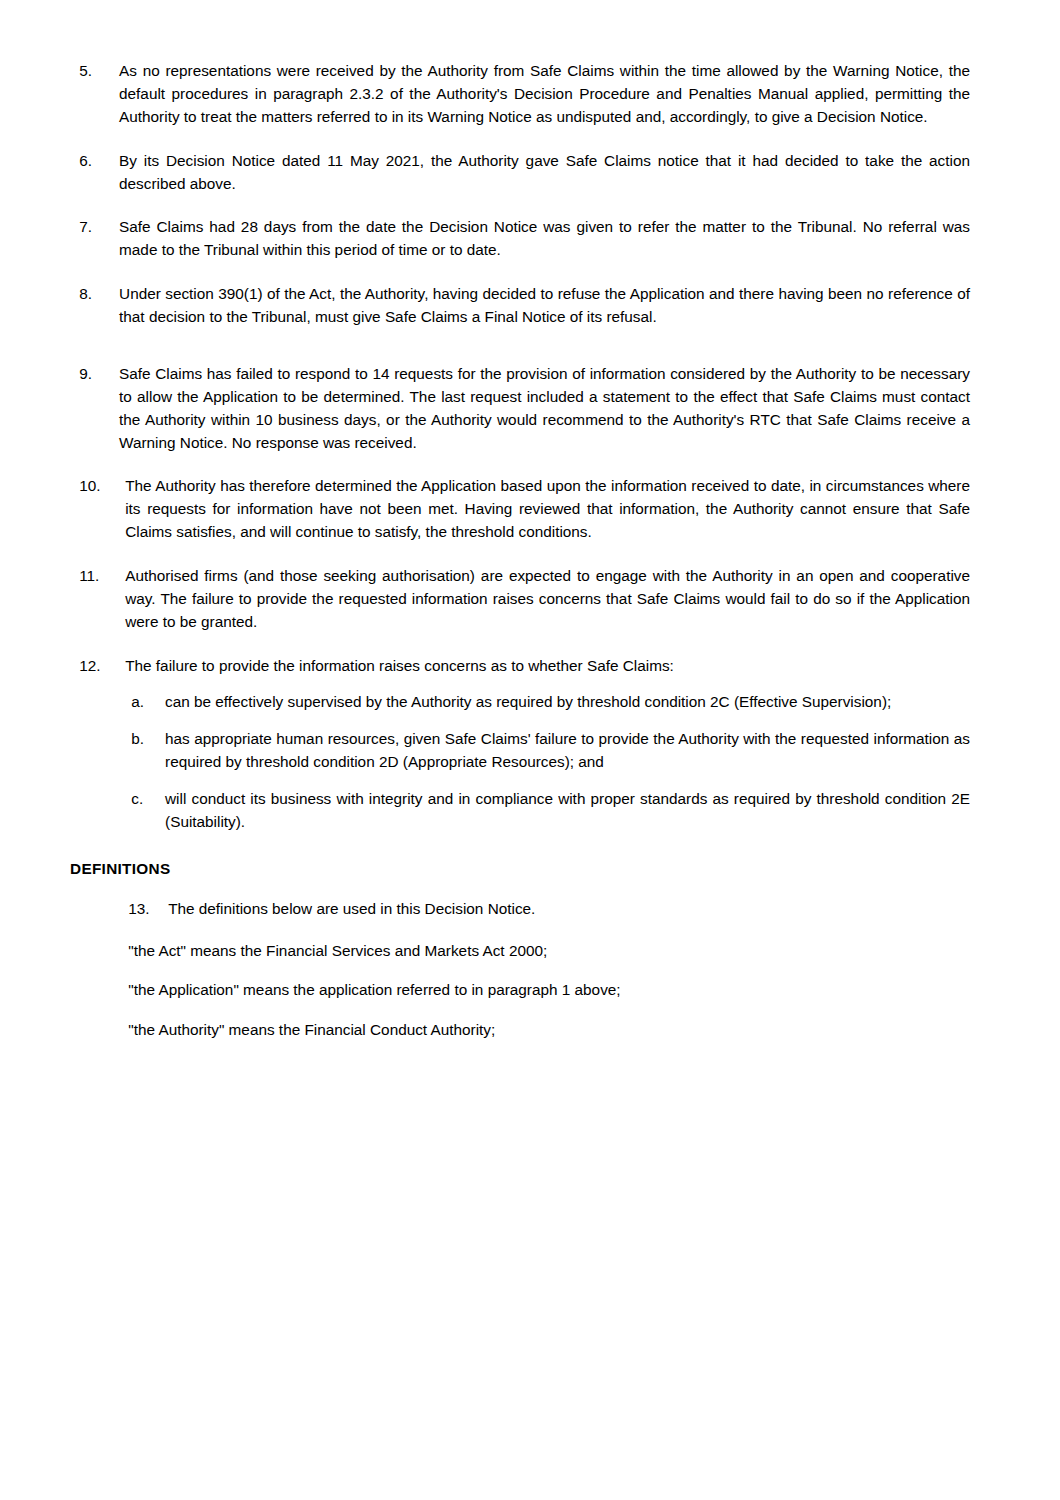As no representations were received by the Authority from Safe Claims within the time allowed by the Warning Notice, the default procedures in paragraph 2.3.2 of the Authority's Decision Procedure and Penalties Manual applied, permitting the Authority to treat the matters referred to in its Warning Notice as undisputed and, accordingly, to give a Decision Notice.
By its Decision Notice dated 11 May 2021, the Authority gave Safe Claims notice that it had decided to take the action described above.
Safe Claims had 28 days from the date the Decision Notice was given to refer the matter to the Tribunal. No referral was made to the Tribunal within this period of time or to date.
Under section 390(1) of the Act, the Authority, having decided to refuse the Application and there having been no reference of that decision to the Tribunal, must give Safe Claims a Final Notice of its refusal.
Safe Claims has failed to respond to 14 requests for the provision of information considered by the Authority to be necessary to allow the Application to be determined. The last request included a statement to the effect that Safe Claims must contact the Authority within 10 business days, or the Authority would recommend to the Authority's RTC that Safe Claims receive a Warning Notice. No response was received.
The Authority has therefore determined the Application based upon the information received to date, in circumstances where its requests for information have not been met. Having reviewed that information, the Authority cannot ensure that Safe Claims satisfies, and will continue to satisfy, the threshold conditions.
Authorised firms (and those seeking authorisation) are expected to engage with the Authority in an open and cooperative way. The failure to provide the requested information raises concerns that Safe Claims would fail to do so if the Application were to be granted.
The failure to provide the information raises concerns as to whether Safe Claims:
can be effectively supervised by the Authority as required by threshold condition 2C (Effective Supervision);
has appropriate human resources, given Safe Claims' failure to provide the Authority with the requested information as required by threshold condition 2D (Appropriate Resources); and
will conduct its business with integrity and in compliance with proper standards as required by threshold condition 2E (Suitability).
DEFINITIONS
The definitions below are used in this Decision Notice.
"the Act" means the Financial Services and Markets Act 2000;
"the Application" means the application referred to in paragraph 1 above;
"the Authority" means the Financial Conduct Authority;